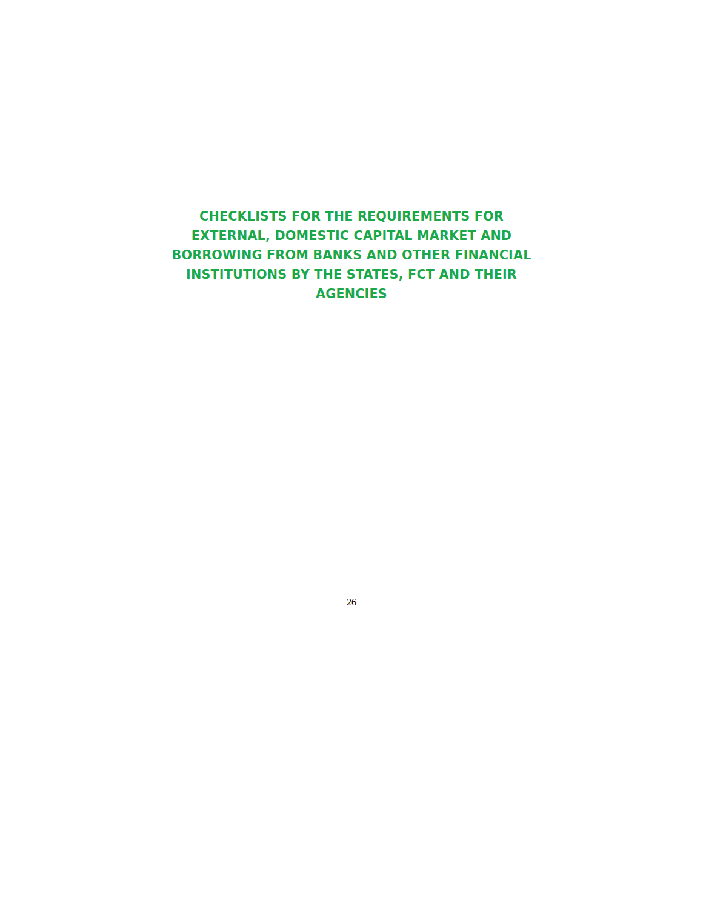CHECKLISTS FOR THE REQUIREMENTS FOR EXTERNAL, DOMESTIC CAPITAL MARKET AND BORROWING FROM BANKS AND OTHER FINANCIAL INSTITUTIONS BY THE STATES, FCT AND THEIR AGENCIES
26